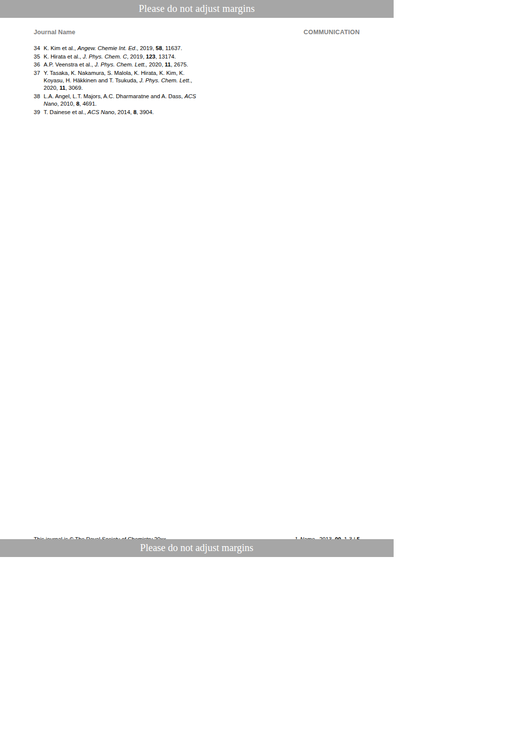Please do not adjust margins
Journal Name
COMMUNICATION
34
K. Kim et al., Angew. Chemie Int. Ed., 2019, 58, 11637.
35
K. Hirata et al., J. Phys. Chem. C, 2019, 123, 13174.
36
A.P. Veenstra et al., J. Phys. Chem. Lett., 2020, 11, 2675.
37
Y. Tasaka, K. Nakamura, S. Malola, K. Hirata, K. Kim, K. Koyasu, H. Häkkinen and T. Tsukuda, J. Phys. Chem. Lett., 2020, 11, 3069.
38
L.A. Angel, L.T. Majors, A.C. Dharmaratne and A. Dass, ACS Nano, 2010, 8, 4691.
39
T. Dainese et al., ACS Nano, 2014, 8, 3904.
This journal is © The Royal Society of Chemistry 20xx
J. Name., 2013, 00, 1-3 | 5
Please do not adjust margins